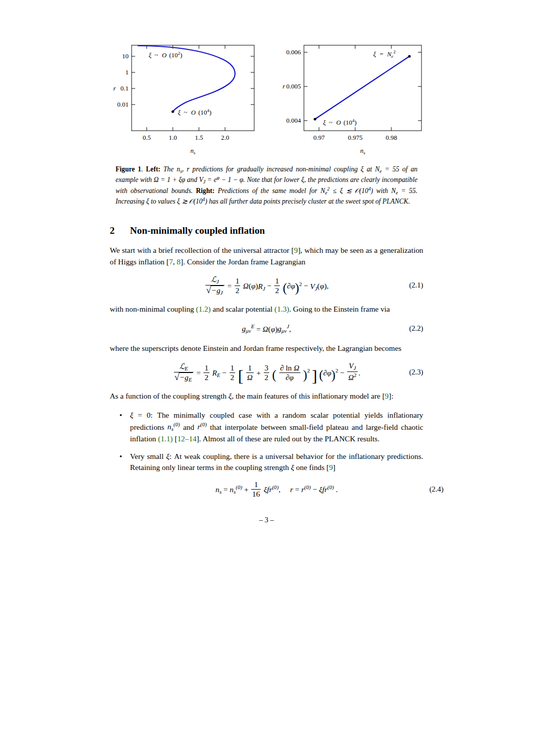10 1 0.1 0.01 r 0.5 1.0 1.5 2.0 ns ξ ~ O (102) ξ ~ O (104)
0.006 0.005 0.004 r 0.97 0.975 0.98 ns ξ = Ne2 ξ ~ O (104)
Figure 1. Left: The ns, r predictions for gradually increased non-minimal coupling ξ at Ne = 55 of an example with Ω = 1 + ξφ and VJ = eφ − 1 − φ. Note that for lower ξ, the predictions are clearly incompatible with observational bounds. Right: Predictions of the same model for Ne 2 ≤ ξ ≲ 𝒪(104) with Ne = 55. Increasing ξ to values ξ ≳ 𝒪(104) has all further data points precisely cluster at the sweet spot of PLANCK.
2 Non-minimally coupled inflation
We start with a brief recollection of the universal attractor [9], which may be seen as a generalization of Higgs inflation [7, 8]. Consider the Jordan frame Lagrangian
ℒJ −gJ = 12 Ω(φ)RJ − 12 (∂φ) 2 − VJ(φ),
(2.1)
with non-minimal coupling (1.2) and scalar potential (1.3). Going to the Einstein frame via
gμν E = Ω(φ)gμν J,
(2.2)
where the superscripts denote Einstein and Jordan frame respectively, the Lagrangian becomes
ℒE −gE = 12 RE − 12 [ 1 Ω + 32 ( ∂ ln Ω∂φ ) 2 ] (∂φ) 2 − VJ Ω 2.
(2.3)
As a function of the coupling strength ξ, the main features of this inflationary model are [9]:
ξ = 0: The minimally coupled case with a random scalar potential yields inflationary predictions ns(0) and r(0) that interpolate between small-field plateau and large-field chaotic inflation (1.1) [12–14]. Almost all of these are ruled out by the PLANCK results.
Very small ξ: At weak coupling, there is a universal behavior for the inflationary predictions. Retaining only linear terms in the coupling strength ξ one finds [9]
ns = ns(0) + 116 ξfr(0), r = r(0) − ξfr(0) .
(2.4)
– 3 –